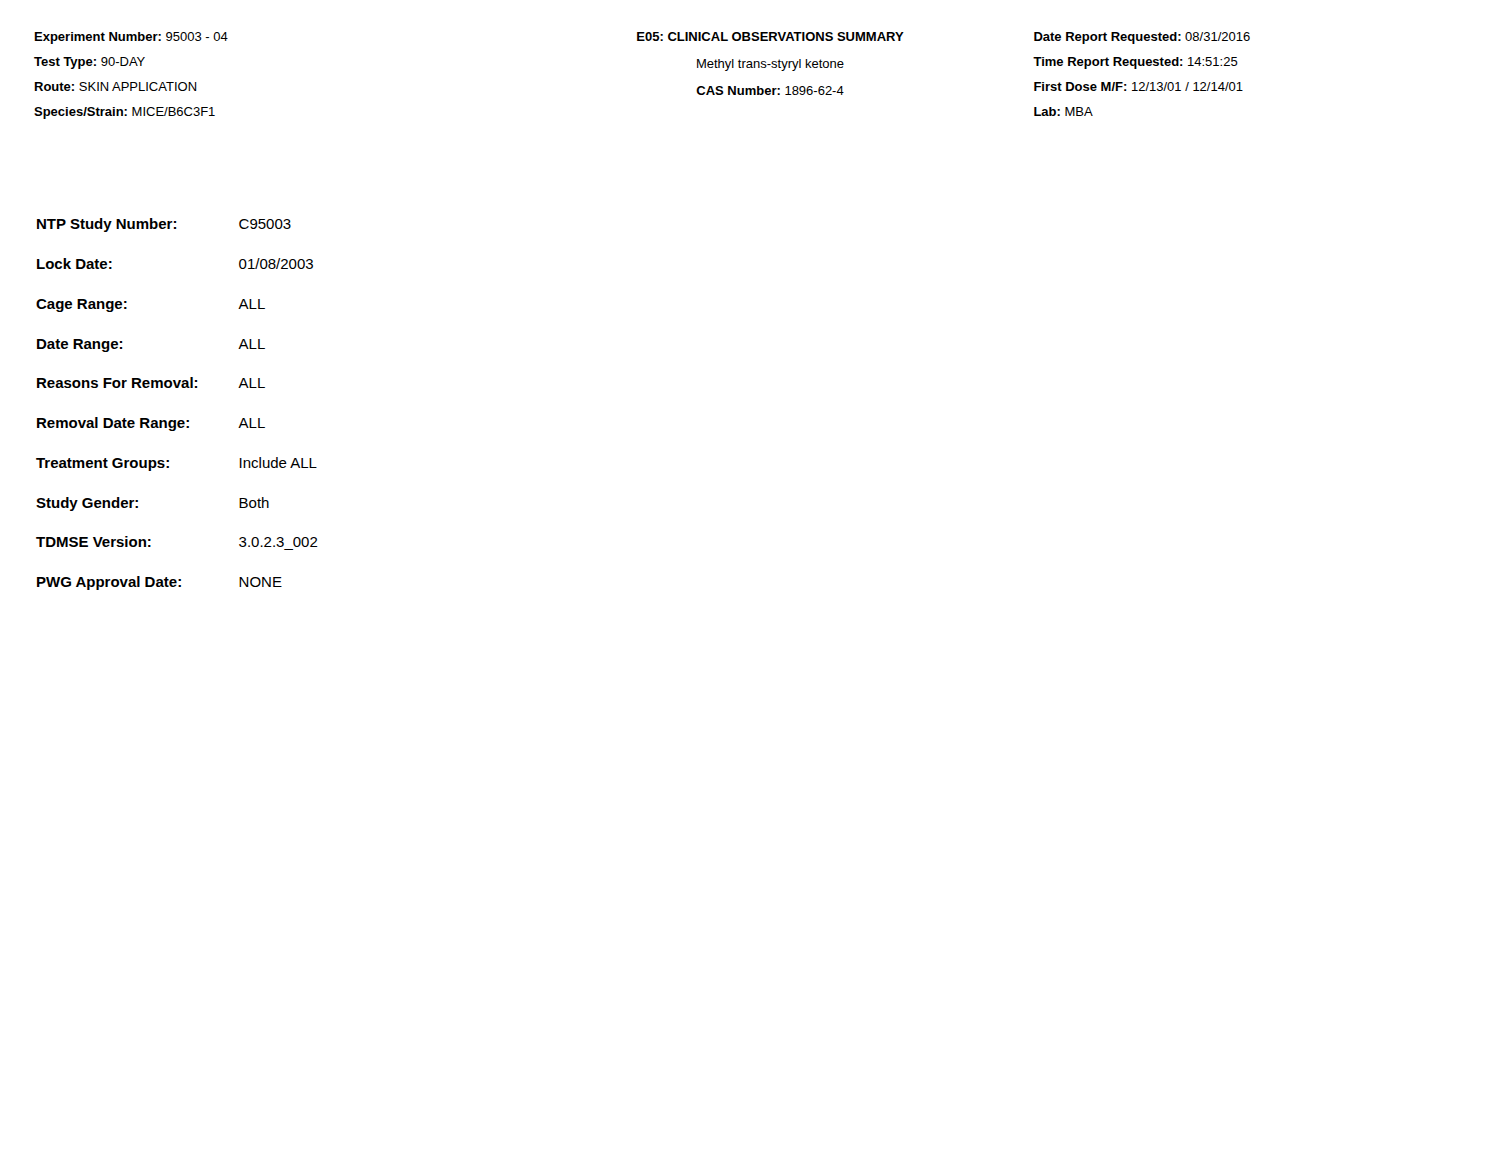Experiment Number: 95003 - 04
Test Type: 90-DAY
Route: SKIN APPLICATION
Species/Strain: MICE/B6C3F1
E05: CLINICAL OBSERVATIONS SUMMARY
Methyl trans-styryl ketone
CAS Number: 1896-62-4
Date Report Requested: 08/31/2016
Time Report Requested: 14:51:25
First Dose M/F: 12/13/01 / 12/14/01
Lab: MBA
| NTP Study Number: | C95003 |
| Lock Date: | 01/08/2003 |
| Cage Range: | ALL |
| Date Range: | ALL |
| Reasons For Removal: | ALL |
| Removal Date Range: | ALL |
| Treatment Groups: | Include ALL |
| Study Gender: | Both |
| TDMSE Version: | 3.0.2.3_002 |
| PWG Approval Date: | NONE |